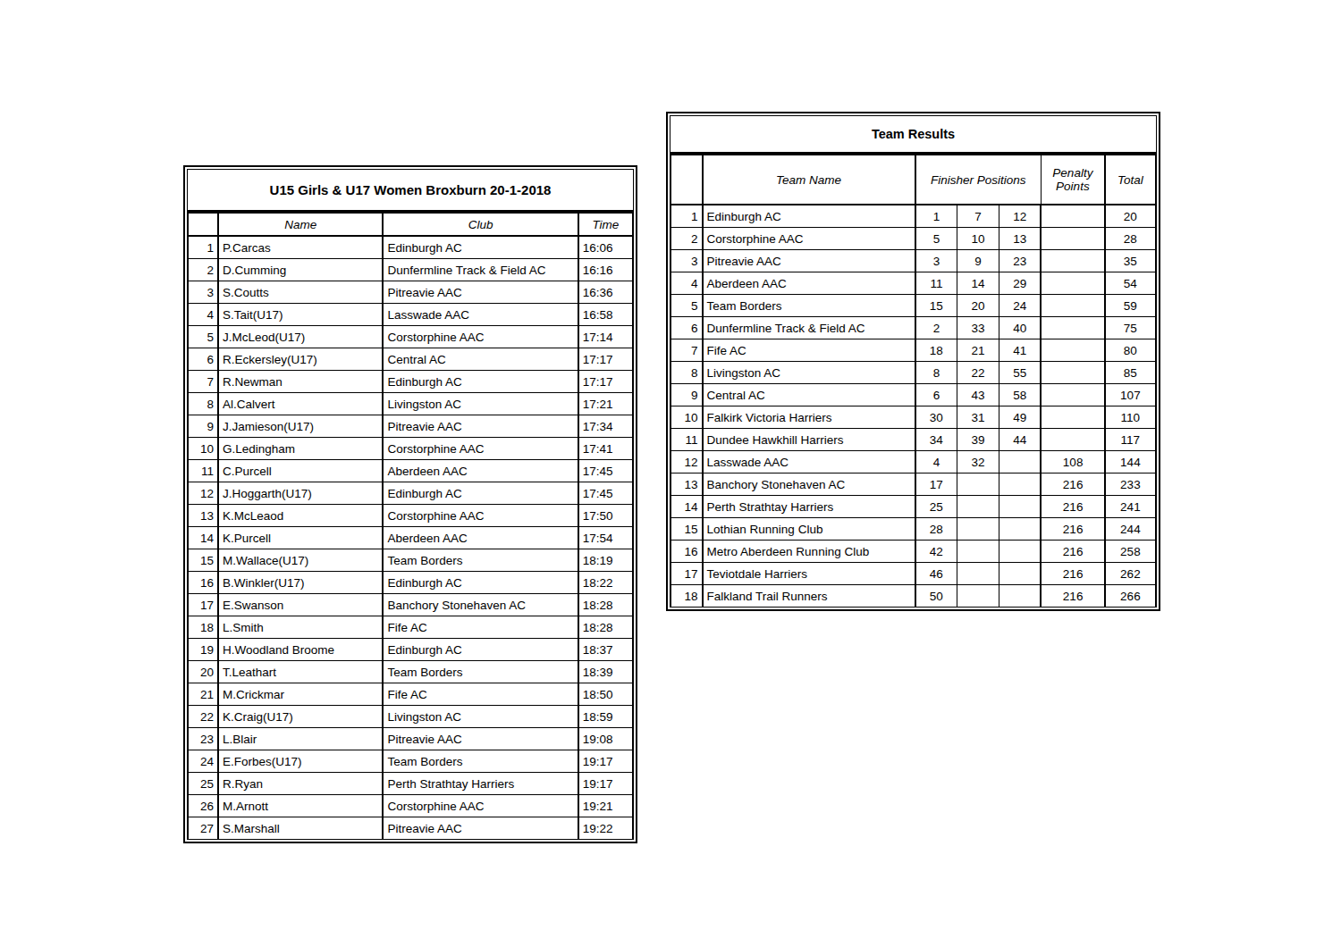Team Results
| | Team Name | Finisher Positions | Penalty Points | Total |
| 1 | Edinburgh AC | 1 | 7 | 12 | | 20 |
| 2 | Corstorphine AAC | 5 | 10 | 13 | | 28 |
| 3 | Pitreavie AAC | 3 | 9 | 23 | | 35 |
| 4 | Aberdeen AAC | 11 | 14 | 29 | | 54 |
| 5 | Team Borders | 15 | 20 | 24 | | 59 |
| 6 | Dunfermline Track & Field AC | 2 | 33 | 40 | | 75 |
| 7 | Fife AC | 18 | 21 | 41 | | 80 |
| 8 | Livingston AC | 8 | 22 | 55 | | 85 |
| 9 | Central AC | 6 | 43 | 58 | | 107 |
| 10 | Falkirk Victoria Harriers | 30 | 31 | 49 | | 110 |
| 11 | Dundee Hawkhill Harriers | 34 | 39 | 44 | | 117 |
| 12 | Lasswade AAC | 4 | 32 | | 108 | 144 |
| 13 | Banchory Stonehaven AC | 17 | | | 216 | 233 |
| 14 | Perth Strathtay Harriers | 25 | | | 216 | 241 |
| 15 | Lothian Running Club | 28 | | | 216 | 244 |
| 16 | Metro Aberdeen Running Club | 42 | | | 216 | 258 |
| 17 | Teviotdale Harriers | 46 | | | 216 | 262 |
| 18 | Falkland Trail Runners | 50 | | | 216 | 266 |
U15 Girls & U17 Women Broxburn 20-1-2018
| | Name | Club | Time |
| 1 | P.Carcas | Edinburgh AC | 16:06 |
| 2 | D.Cumming | Dunfermline Track & Field AC | 16:16 |
| 3 | S.Coutts | Pitreavie AAC | 16:36 |
| 4 | S.Tait(U17) | Lasswade AAC | 16:58 |
| 5 | J.McLeod(U17) | Corstorphine AAC | 17:14 |
| 6 | R.Eckersley(U17) | Central AC | 17:17 |
| 7 | R.Newman | Edinburgh AC | 17:17 |
| 8 | Al.Calvert | Livingston AC | 17:21 |
| 9 | J.Jamieson(U17) | Pitreavie AAC | 17:34 |
| 10 | G.Ledingham | Corstorphine AAC | 17:41 |
| 11 | C.Purcell | Aberdeen AAC | 17:45 |
| 12 | J.Hoggarth(U17) | Edinburgh AC | 17:45 |
| 13 | K.McLeaod | Corstorphine AAC | 17:50 |
| 14 | K.Purcell | Aberdeen AAC | 17:54 |
| 15 | M.Wallace(U17) | Team Borders | 18:19 |
| 16 | B.Winkler(U17) | Edinburgh AC | 18:22 |
| 17 | E.Swanson | Banchory Stonehaven AC | 18:28 |
| 18 | L.Smith | Fife AC | 18:28 |
| 19 | H.Woodland Broome | Edinburgh AC | 18:37 |
| 20 | T.Leathart | Team Borders | 18:39 |
| 21 | M.Crickmar | Fife AC | 18:50 |
| 22 | K.Craig(U17) | Livingston AC | 18:59 |
| 23 | L.Blair | Pitreavie AAC | 19:08 |
| 24 | E.Forbes(U17) | Team Borders | 19:17 |
| 25 | R.Ryan | Perth Strathtay Harriers | 19:17 |
| 26 | M.Arnott | Corstorphine AAC | 19:21 |
| 27 | S.Marshall | Pitreavie AAC | 19:22 |